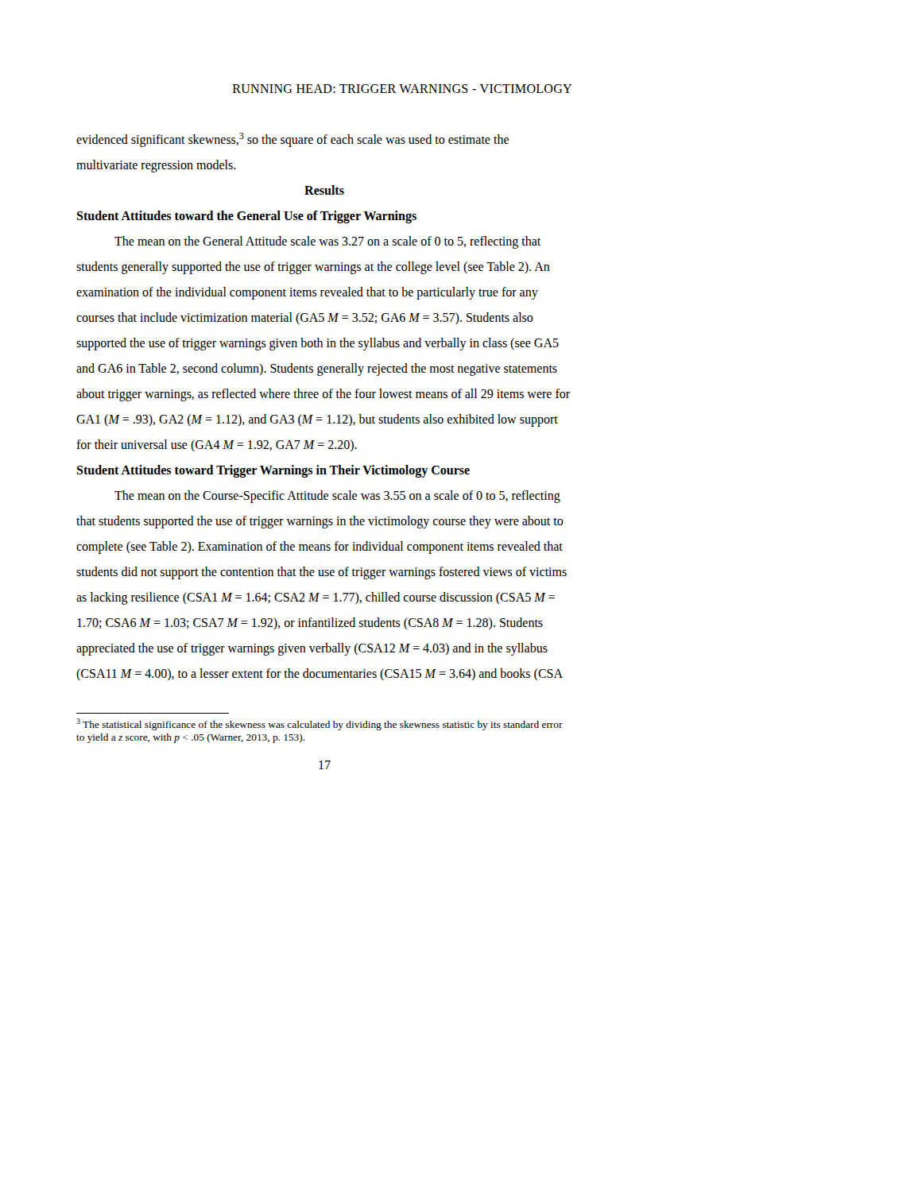RUNNING HEAD: TRIGGER WARNINGS - VICTIMOLOGY
evidenced significant skewness,3 so the square of each scale was used to estimate the multivariate regression models.
Results
Student Attitudes toward the General Use of Trigger Warnings
The mean on the General Attitude scale was 3.27 on a scale of 0 to 5, reflecting that students generally supported the use of trigger warnings at the college level (see Table 2). An examination of the individual component items revealed that to be particularly true for any courses that include victimization material (GA5 M = 3.52; GA6 M = 3.57). Students also supported the use of trigger warnings given both in the syllabus and verbally in class (see GA5 and GA6 in Table 2, second column). Students generally rejected the most negative statements about trigger warnings, as reflected where three of the four lowest means of all 29 items were for GA1 (M = .93), GA2 (M = 1.12), and GA3 (M = 1.12), but students also exhibited low support for their universal use (GA4 M = 1.92, GA7 M = 2.20).
Student Attitudes toward Trigger Warnings in Their Victimology Course
The mean on the Course-Specific Attitude scale was 3.55 on a scale of 0 to 5, reflecting that students supported the use of trigger warnings in the victimology course they were about to complete (see Table 2). Examination of the means for individual component items revealed that students did not support the contention that the use of trigger warnings fostered views of victims as lacking resilience (CSA1 M = 1.64; CSA2 M = 1.77), chilled course discussion (CSA5 M = 1.70; CSA6 M = 1.03; CSA7 M = 1.92), or infantilized students (CSA8 M = 1.28). Students appreciated the use of trigger warnings given verbally (CSA12 M = 4.03) and in the syllabus (CSA11 M = 4.00), to a lesser extent for the documentaries (CSA15 M = 3.64) and books (CSA
3 The statistical significance of the skewness was calculated by dividing the skewness statistic by its standard error to yield a z score, with p < .05 (Warner, 2013, p. 153).
17